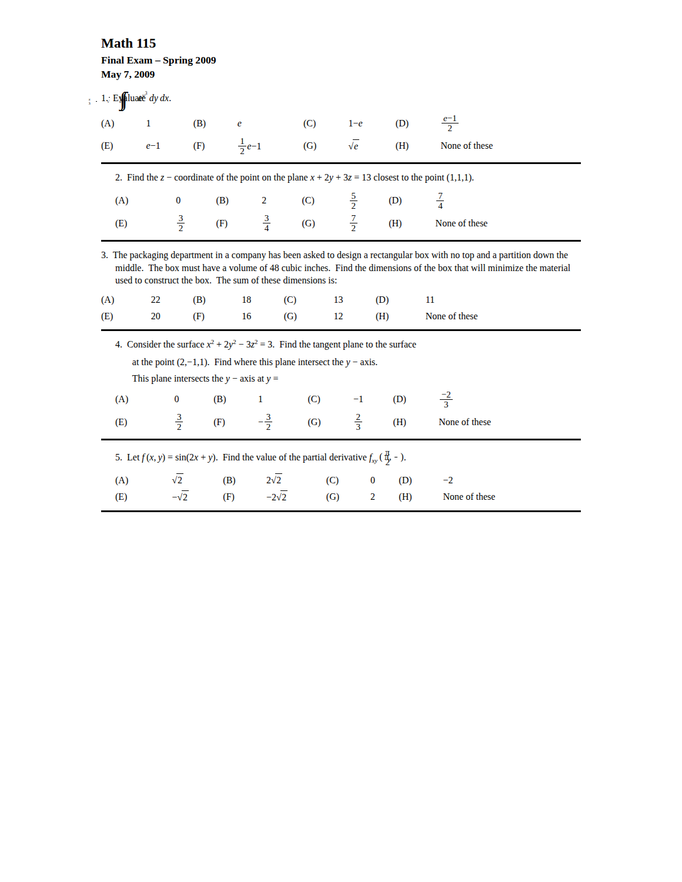Math 115
Final Exam – Spring 2009
May 7, 2009
1. Evaluate ∫30 ∫1√x 3 ey3 dy dx.
| (A) | 1 | (B) | e | (C) | 1− e | (D) | e −1 2 | |
| (E) | e −1 | (F) | 1 2 e −1 | (G) | √ e | (H) | None of these | |
2. Find the z − coordinate of the point on the plane x + 2y + 3z = 13 closest to the point (1,1,1).
| (A) | 0 | (B) | 2 | (C) | 5 2 | (D) | 7 4 | |
| (E) | 3 2 | (F) | 3 4 | (G) | 7 2 | (H) | None of these | |
3. The packaging department in a company has been asked to design a rectangular box with no top and a partition down the middle. The box must have a volume of 48 cubic inches. Find the dimensions of the box that will minimize the material used to construct the box. The sum of these dimensions is:
| (A) | 22 | (B) | 18 | (C) | 13 | (D) | 11 | |
| (E) | 20 | (F) | 16 | (G) | 12 | (H) | None of these | |
4. Consider the surface x2 + 2y2 − 3z2 = 3. Find the tangent plane to the surface
at the point (2,−1,1). Find where this plane intersect the y − axis.
This plane intersects the y − axis at y =
| (A) | 0 | (B) | 1 | (C) | −1 | (D) | −2 3 | |
| (E) | 3 2 | (F) | − 3 2 | (G) | 2 3 | (H) | None of these | |
5. Let f (x, y) = sin(2x + y). Find the value of the partial derivative fxy ( π, π 2 ).
| (A) | √ 2 | (B) | 2 √ 2 | (C) | 0 | (D) | −2 | |
| (E) | − √ 2 | (F) | −2 √ 2 | (G) | 2 | (H) | None of these | |